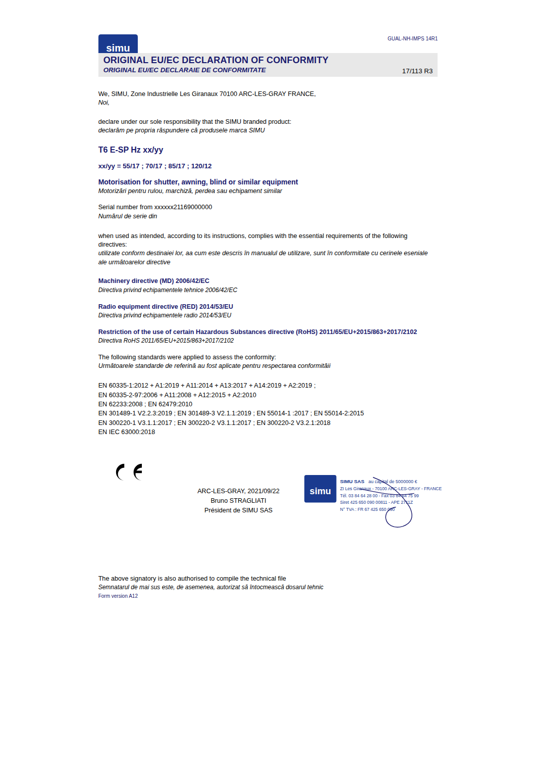simu
GUAL-NH-IMPS 14R1
ORIGINAL EU/EC DECLARATION OF CONFORMITY
ORIGINAL EU/EC DECLARAIE DE CONFORMITATE
17/113 R3
We, SIMU, Zone Industrielle Les Giranaux 70100 ARC-LES-GRAY FRANCE,
Noi,
declare under our sole responsibility that the SIMU branded product:
declarăm pe propria răspundere că produsele marca SIMU
T6 E-SP Hz xx/yy
xx/yy = 55/17 ; 70/17 ; 85/17 ; 120/12
Motorisation for shutter, awning, blind or similar equipment
Motorizări pentru rulou, marchiză, perdea sau echipament similar
Serial number from xxxxxx21169000000
Numărul de serie din
when used as intended, according to its instructions, complies with the essential requirements of the following directives:
utilizate conform destinaiei lor, aa cum este descris în manualul de utilizare, sunt în conformitate cu cerinele eseniale ale următoarelor directive
Machinery directive (MD) 2006/42/EC
Directiva privind echipamentele tehnice 2006/42/EC
Radio equipment directive (RED) 2014/53/EU
Directiva privind echipamentele radio 2014/53/EU
Restriction of the use of certain Hazardous Substances directive (RoHS) 2011/65/EU+2015/863+2017/2102
Directiva RoHS 2011/65/EU+2015/863+2017/2102
The following standards were applied to assess the conformity:
Următoarele standarde de referină au fost aplicate pentru respectarea conformităii
EN 60335‑1:2012 + A1:2019 + A11:2014 + A13:2017 + A14:2019 + A2:2019 ;
EN 60335‑2‑97:2006 + A11:2008 + A12:2015 + A2:2010
EN 62233:2008 ; EN 62479:2010
EN 301489‑1 V2.2.3:2019 ; EN 301489‑3 V2.1.1:2019 ; EN 55014‑1 :2017 ; EN 55014‑2:2015
EN 300220‑1 V3.1.1:2017 ; EN 300220‑2 V3.1.1:2017 ; EN 300220‑2 V3.2.1:2018
EN IEC 63000:2018
ARC-LES-GRAY, 2021/09/22
Bruno STRAGLIATI
Président de SIMU SAS
simu SIMU SAS au capital de 5000000 € ZI Les Giranaux - 70100 ARC-LES-GRAY - FRANCE Tél. 03 84 64 28 00 - Fax 03 84 64 75 99 Siret 425 650 090 00811 - APE 2711Z N° TVA : FR 67 425 650 090
The above signatory is also authorised to compile the technical file
Semnatarul de mai sus este, de asemenea, autorizat să întocmească dosarul tehnic
Form version A12